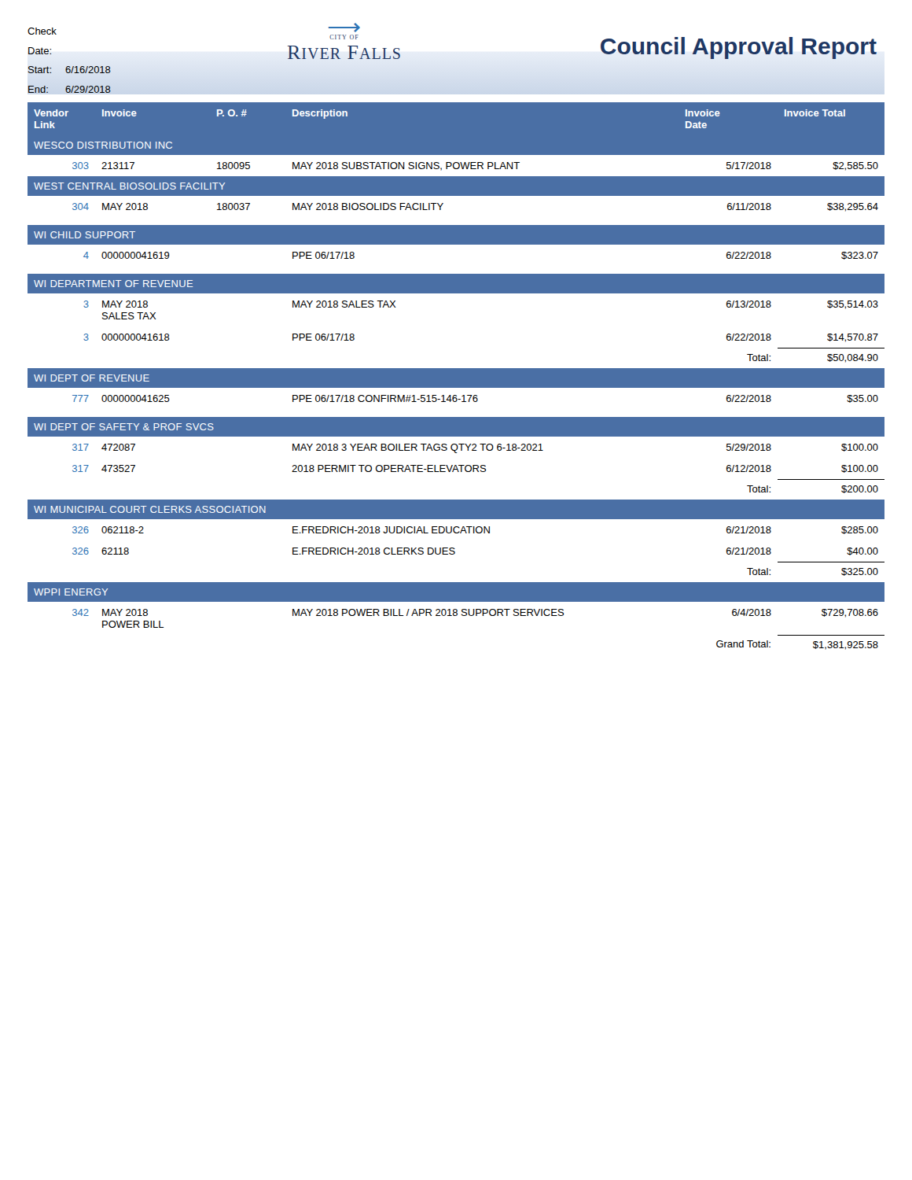Check Date:
Start: 6/16/2018
End: 6/29/2018
⟶
CITY OF
RIVER FALLS
Council Approval Report
| Vendor Link | Invoice | P. O. # | Description | Invoice Date | Invoice Total |
| --- | --- | --- | --- | --- | --- |
| WESCO DISTRIBUTION INC |
| 303 | 213117 | 180095 | MAY 2018 SUBSTATION SIGNS, POWER PLANT | 5/17/2018 | $2,585.50 |
| WEST CENTRAL BIOSOLIDS FACILITY |
| 304 | MAY 2018 | 180037 | MAY 2018 BIOSOLIDS FACILITY | 6/11/2018 | $38,295.64 |
| WI CHILD SUPPORT |
| 4 | 000000041619 | | PPE 06/17/18 | 6/22/2018 | $323.07 |
| WI DEPARTMENT OF REVENUE |
| 3 | MAY 2018 SALES TAX | | MAY 2018 SALES TAX | 6/13/2018 | $35,514.03 |
| 3 | 000000041618 | | PPE 06/17/18 | 6/22/2018 | $14,570.87 |
| | Total: | $50,084.90 |
| WI DEPT OF REVENUE |
| 777 | 000000041625 | | PPE 06/17/18 CONFIRM#1-515-146-176 | 6/22/2018 | $35.00 |
| WI DEPT OF SAFETY & PROF SVCS |
| 317 | 472087 | | MAY 2018 3 YEAR BOILER TAGS QTY2 TO 6-18-2021 | 5/29/2018 | $100.00 |
| 317 | 473527 | | 2018 PERMIT TO OPERATE-ELEVATORS | 6/12/2018 | $100.00 |
| | Total: | $200.00 |
| WI MUNICIPAL COURT CLERKS ASSOCIATION |
| 326 | 062118-2 | | E.FREDRICH-2018 JUDICIAL EDUCATION | 6/21/2018 | $285.00 |
| 326 | 62118 | | E.FREDRICH-2018 CLERKS DUES | 6/21/2018 | $40.00 |
| | Total: | $325.00 |
| WPPI ENERGY |
| 342 | MAY 2018 POWER BILL | | MAY 2018 POWER BILL / APR 2018 SUPPORT SERVICES | 6/4/2018 | $729,708.66 |
| | Grand Total: | $1,381,925.58 |